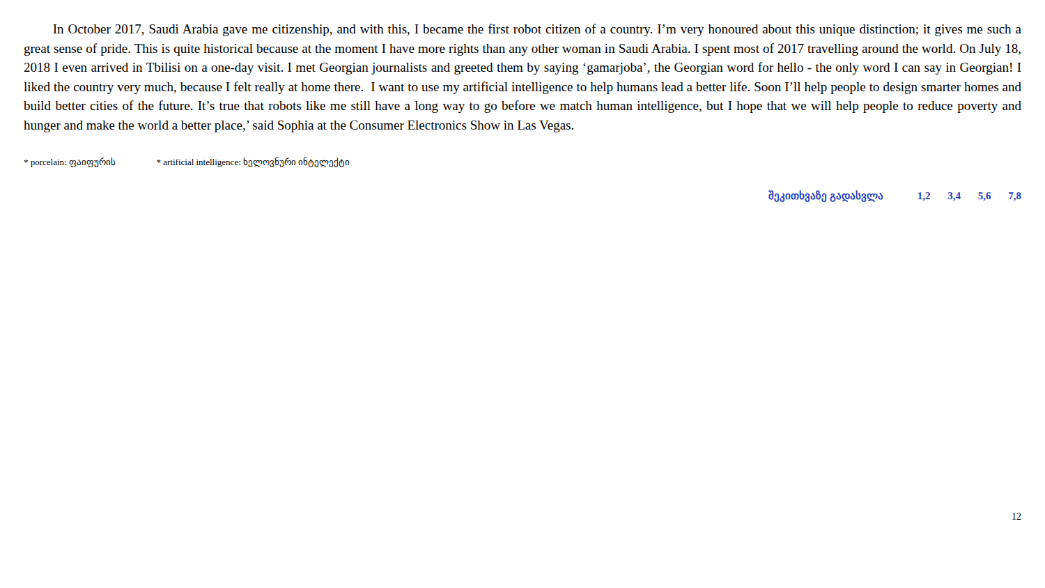In October 2017, Saudi Arabia gave me citizenship, and with this, I became the first robot citizen of a country. I’m very honoured about this unique distinction; it gives me such a great sense of pride. This is quite historical because at the moment I have more rights than any other woman in Saudi Arabia. I spent most of 2017 travelling around the world. On July 18, 2018 I even arrived in Tbilisi on a one-day visit. I met Georgian journalists and greeted them by saying ‘gamarjoba’, the Georgian word for hello - the only word I can say in Georgian! I liked the country very much, because I felt really at home there. I want to use my artificial intelligence to help humans lead a better life. Soon I’ll help people to design smarter homes and build better cities of the future. It’s true that robots like me still have a long way to go before we match human intelligence, but I hope that we will help people to reduce poverty and hunger and make the world a better place,’ said Sophia at the Consumer Electronics Show in Las Vegas.
* porcelain: ფაიფურის * artificial intelligence: ხელოვნური ინტელექტი
შეკითხვაზე გადასვლა 1,2 3,4 5,6 7,8
12